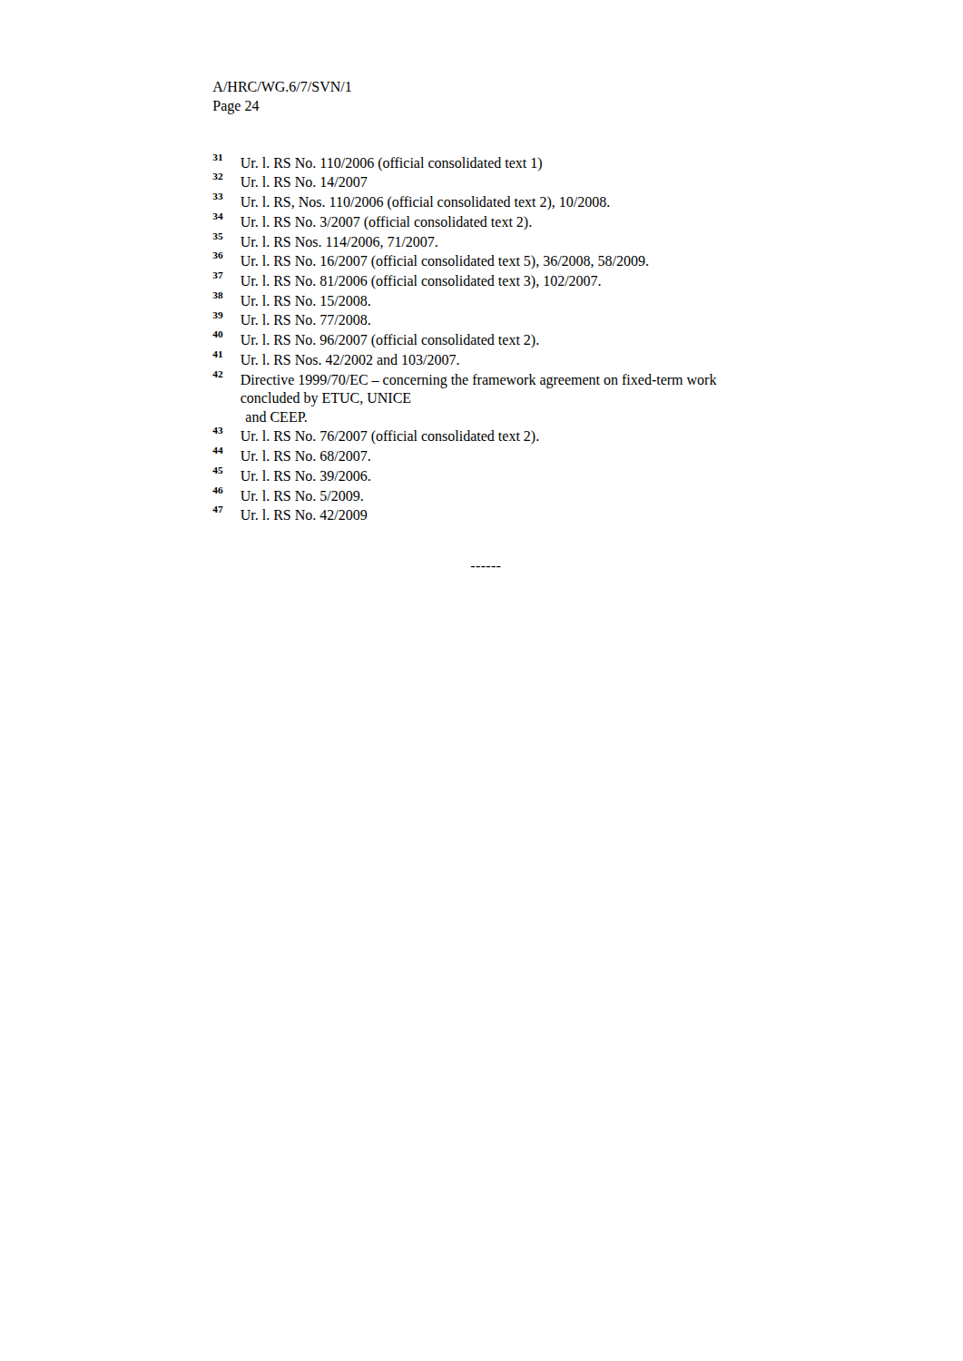A/HRC/WG.6/7/SVN/1
Page 24
31 Ur. l. RS No. 110/2006 (official consolidated text 1)
32 Ur. l. RS No. 14/2007
33 Ur. l. RS, Nos. 110/2006 (official consolidated text 2), 10/2008.
34 Ur. l. RS No. 3/2007 (official consolidated text 2).
35 Ur. l. RS Nos. 114/2006, 71/2007.
36 Ur. l. RS No. 16/2007 (official consolidated text 5), 36/2008, 58/2009.
37 Ur. l. RS No. 81/2006 (official consolidated text 3), 102/2007.
38 Ur. l. RS No. 15/2008.
39 Ur. l. RS No. 77/2008.
40 Ur. l. RS No. 96/2007 (official consolidated text 2).
41 Ur. l. RS Nos. 42/2002 and 103/2007.
42 Directive 1999/70/EC – concerning the framework agreement on fixed-term work concluded by ETUC, UNICEand CEEP.
43 Ur. l. RS No. 76/2007 (official consolidated text 2).
44 Ur. l. RS No. 68/2007.
45 Ur. l. RS No. 39/2006.
46 Ur. l. RS No. 5/2009.
47 Ur. l. RS No. 42/2009
------